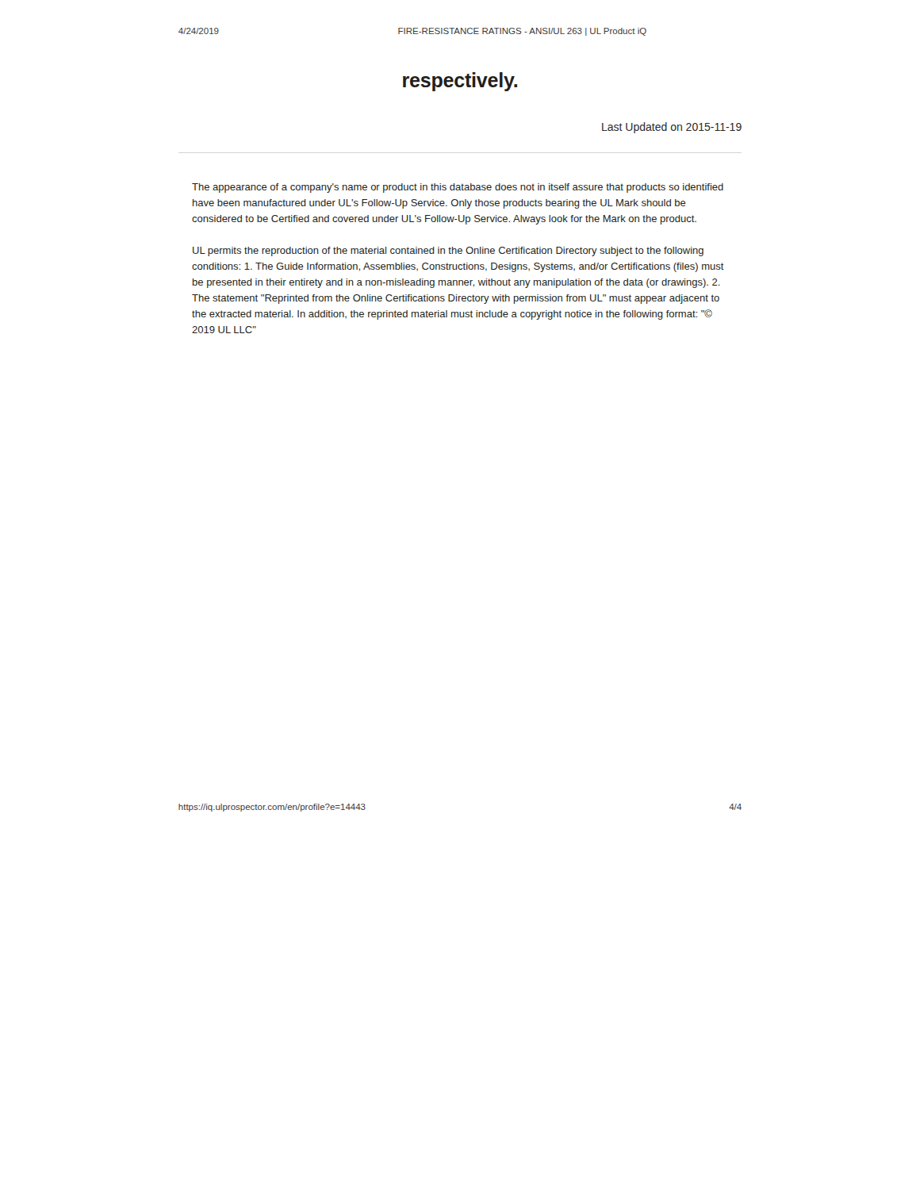4/24/2019 FIRE-RESISTANCE RATINGS - ANSI/UL 263 | UL Product iQ
respectively.
Last Updated on 2015-11-19
The appearance of a company's name or product in this database does not in itself assure that products so identified have been manufactured under UL's Follow-Up Service. Only those products bearing the UL Mark should be considered to be Certified and covered under UL's Follow-Up Service. Always look for the Mark on the product.
UL permits the reproduction of the material contained in the Online Certification Directory subject to the following conditions: 1. The Guide Information, Assemblies, Constructions, Designs, Systems, and/or Certifications (files) must be presented in their entirety and in a non-misleading manner, without any manipulation of the data (or drawings). 2. The statement "Reprinted from the Online Certifications Directory with permission from UL" must appear adjacent to the extracted material. In addition, the reprinted material must include a copyright notice in the following format: "© 2019 UL LLC"
https://iq.ulprospector.com/en/profile?e=14443 4/4